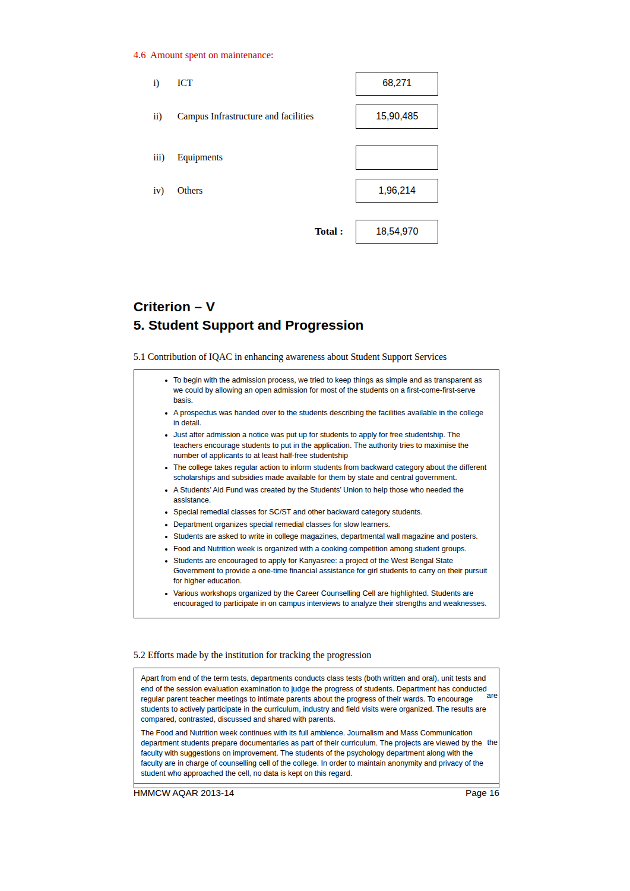4.6 Amount spent on maintenance:
i) ICT
68,271
ii) Campus Infrastructure and facilities
15,90,485
iii) Equipments
iv) Others
1,96,214
Total :
18,54,970
Criterion – V
5. Student Support and Progression
5.1 Contribution of IQAC in enhancing awareness about Student Support Services
To begin with the admission process, we tried to keep things as simple and as transparent as we could by allowing an open admission for most of the students on a first-come-first-serve basis.
A prospectus was handed over to the students describing the facilities available in the college in detail.
Just after admission a notice was put up for students to apply for free studentship. The teachers encourage students to put in the application. The authority tries to maximise the number of applicants to at least half-free studentship
The college takes regular action to inform students from backward category about the different scholarships and subsidies made available for them by state and central government.
A Students’ Aid Fund was created by the Students’ Union to help those who needed the assistance.
Special remedial classes for SC/ST and other backward category students.
Department organizes special remedial classes for slow learners.
Students are asked to write in college magazines, departmental wall magazine and posters.
Food and Nutrition week is organized with a cooking competition among student groups.
Students are encouraged to apply for Kanyasree: a project of the West Bengal State Government to provide a one-time financial assistance for girl students to carry on their pursuit for higher education.
Various workshops organized by the Career Counselling Cell are highlighted. Students are encouraged to participate in on campus interviews to analyze their strengths and weaknesses.
5.2 Efforts made by the institution for tracking the progression
Apart from end of the term tests, departments conducts class tests (both written and oral), unit tests and end of the session evaluation examination to judge the progress of students. Department has conducted regular parent teacher meetings to intimate parents about the progress of their wards. To encourage students to actively participate in the curriculum, industry and field visits were organized. The results are compared, contrasted, discussed and shared with parents.
The Food and Nutrition week continues with its full ambience. Journalism and Mass Communication department students prepare documentaries as part of their curriculum. The projects are viewed by the faculty with suggestions on improvement. The students of the psychology department along with the faculty are in charge of counselling cell of the college. In order to maintain anonymity and privacy of the student who approached the cell, no data is kept on this regard.
are the
HMMCW AQAR 2013-14 Page 16